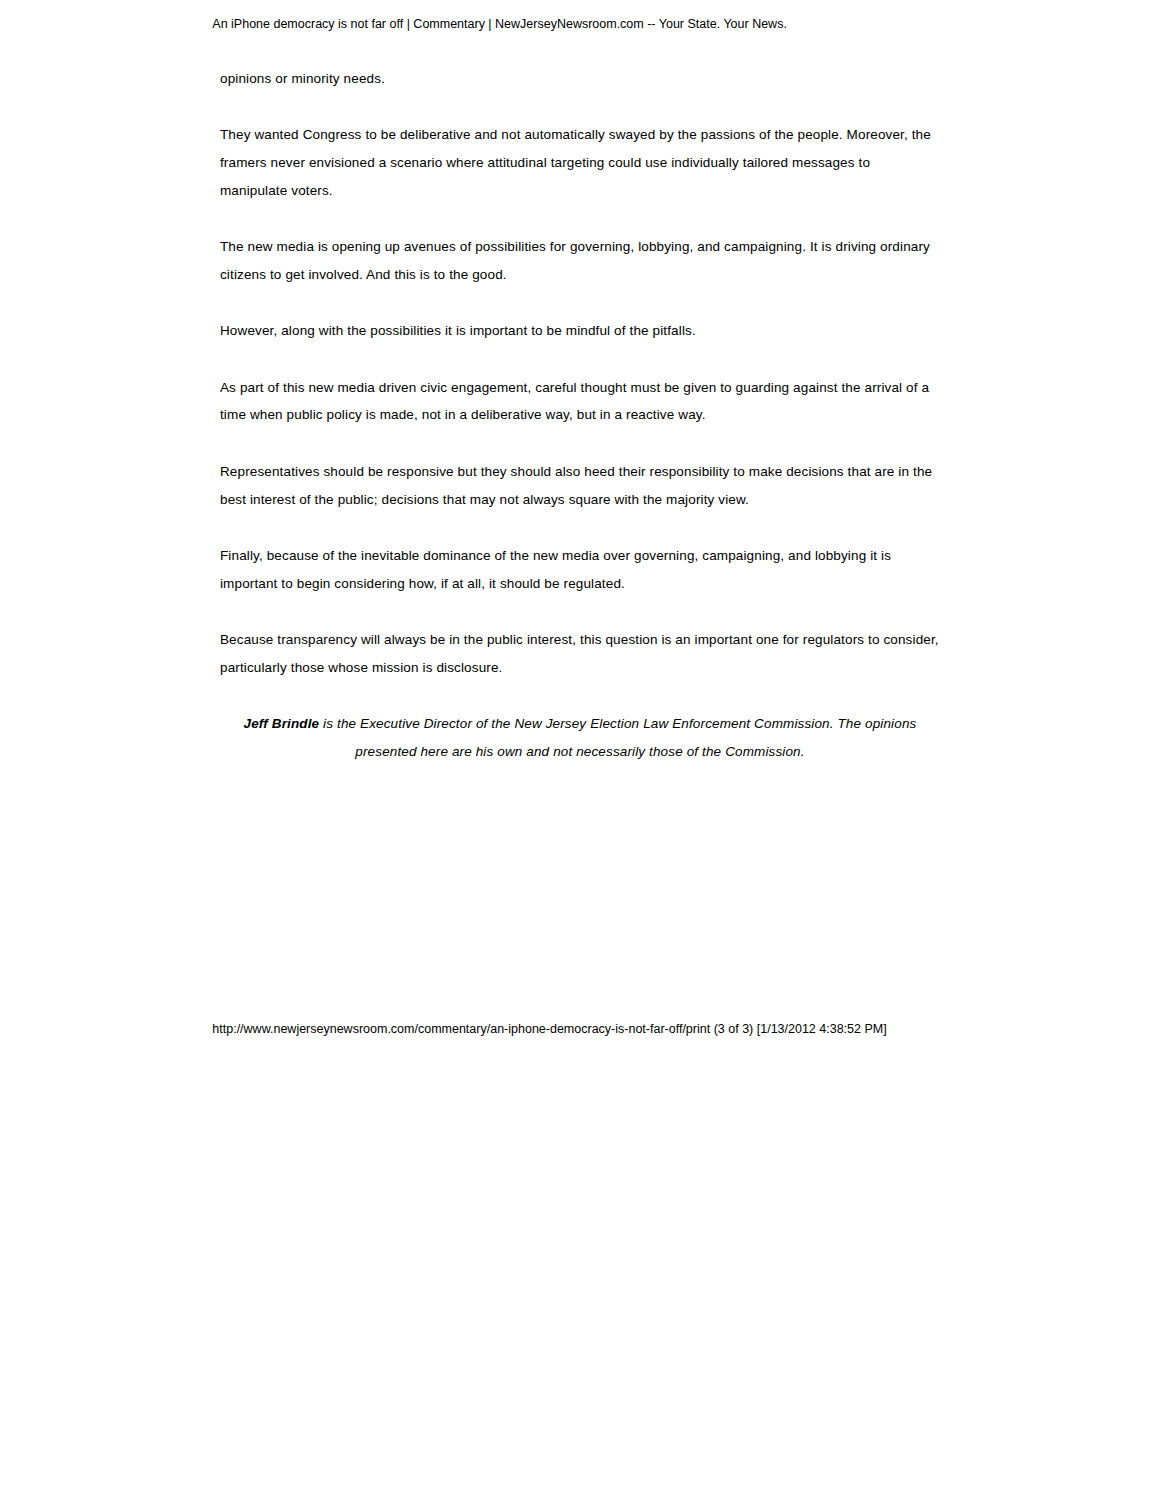An iPhone democracy is not far off | Commentary | NewJerseyNewsroom.com -- Your State. Your News.
opinions or minority needs.
They wanted Congress to be deliberative and not automatically swayed by the passions of the people. Moreover, the framers never envisioned a scenario where attitudinal targeting could use individually tailored messages to manipulate voters.
The new media is opening up avenues of possibilities for governing, lobbying, and campaigning. It is driving ordinary citizens to get involved. And this is to the good.
However, along with the possibilities it is important to be mindful of the pitfalls.
As part of this new media driven civic engagement, careful thought must be given to guarding against the arrival of a time when public policy is made, not in a deliberative way, but in a reactive way.
Representatives should be responsive but they should also heed their responsibility to make decisions that are in the best interest of the public; decisions that may not always square with the majority view.
Finally, because of the inevitable dominance of the new media over governing, campaigning, and lobbying it is important to begin considering how, if at all, it should be regulated.
Because transparency will always be in the public interest, this question is an important one for regulators to consider, particularly those whose mission is disclosure.
Jeff Brindle is the Executive Director of the New Jersey Election Law Enforcement Commission. The opinions presented here are his own and not necessarily those of the Commission.
http://www.newjerseynewsroom.com/commentary/an-iphone-democracy-is-not-far-off/print (3 of 3) [1/13/2012 4:38:52 PM]